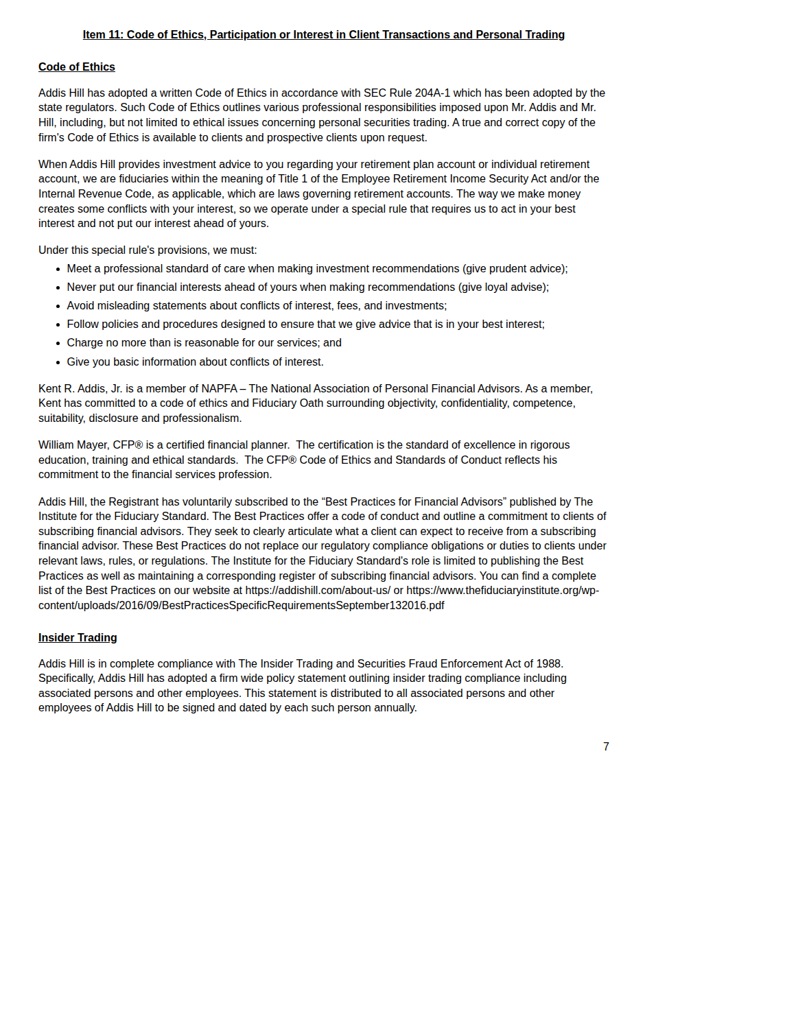Item 11: Code of Ethics, Participation or Interest in Client Transactions and Personal Trading
Code of Ethics
Addis Hill has adopted a written Code of Ethics in accordance with SEC Rule 204A-1 which has been adopted by the state regulators. Such Code of Ethics outlines various professional responsibilities imposed upon Mr. Addis and Mr. Hill, including, but not limited to ethical issues concerning personal securities trading. A true and correct copy of the firm's Code of Ethics is available to clients and prospective clients upon request.
When Addis Hill provides investment advice to you regarding your retirement plan account or individual retirement account, we are fiduciaries within the meaning of Title 1 of the Employee Retirement Income Security Act and/or the Internal Revenue Code, as applicable, which are laws governing retirement accounts. The way we make money creates some conflicts with your interest, so we operate under a special rule that requires us to act in your best interest and not put our interest ahead of yours.
Under this special rule's provisions, we must:
Meet a professional standard of care when making investment recommendations (give prudent advice);
Never put our financial interests ahead of yours when making recommendations (give loyal advise);
Avoid misleading statements about conflicts of interest, fees, and investments;
Follow policies and procedures designed to ensure that we give advice that is in your best interest;
Charge no more than is reasonable for our services; and
Give you basic information about conflicts of interest.
Kent R. Addis, Jr. is a member of NAPFA – The National Association of Personal Financial Advisors. As a member, Kent has committed to a code of ethics and Fiduciary Oath surrounding objectivity, confidentiality, competence, suitability, disclosure and professionalism.
William Mayer, CFP® is a certified financial planner. The certification is the standard of excellence in rigorous education, training and ethical standards. The CFP® Code of Ethics and Standards of Conduct reflects his commitment to the financial services profession.
Addis Hill, the Registrant has voluntarily subscribed to the “Best Practices for Financial Advisors” published by The Institute for the Fiduciary Standard. The Best Practices offer a code of conduct and outline a commitment to clients of subscribing financial advisors. They seek to clearly articulate what a client can expect to receive from a subscribing financial advisor. These Best Practices do not replace our regulatory compliance obligations or duties to clients under relevant laws, rules, or regulations. The Institute for the Fiduciary Standard's role is limited to publishing the Best Practices as well as maintaining a corresponding register of subscribing financial advisors. You can find a complete list of the Best Practices on our website at https://addishill.com/about-us/ or https://www.thefiduciaryinstitute.org/wp-content/uploads/2016/09/BestPracticesSpecificRequirementsSeptember132016.pdf
Insider Trading
Addis Hill is in complete compliance with The Insider Trading and Securities Fraud Enforcement Act of 1988. Specifically, Addis Hill has adopted a firm wide policy statement outlining insider trading compliance including associated persons and other employees. This statement is distributed to all associated persons and other employees of Addis Hill to be signed and dated by each such person annually.
7